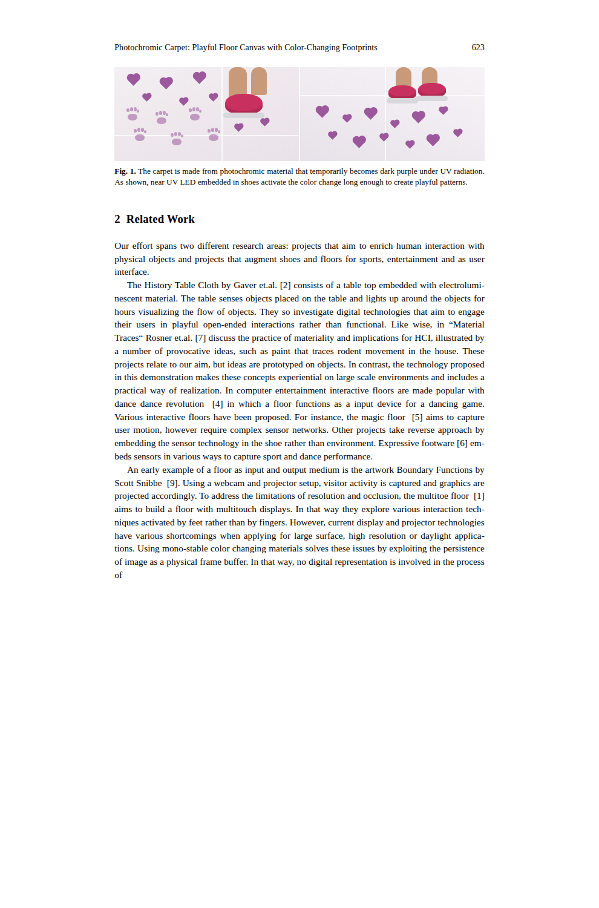Photochromic Carpet: Playful Floor Canvas with Color-Changing Footprints 623
Fig. 1. The carpet is made from photochromic material that temporarily becomes dark purple under UV radiation. As shown, near UV LED embedded in shoes activate the color change long enough to create playful patterns.
2 Related Work
Our effort spans two different research areas: projects that aim to enrich human interaction with physical objects and projects that augment shoes and floors for sports, entertainment and as user interface.
The History Table Cloth by Gaver et.al. [2] consists of a table top embedded with electroluminescent material. The table senses objects placed on the table and lights up around the objects for hours visualizing the flow of objects. They so investigate digital technologies that aim to engage their users in playful open-ended interactions rather than functional. Like wise, in “Material Traces“ Rosner et.al. [7] discuss the practice of materiality and implications for HCI, illustrated by a number of provocative ideas, such as paint that traces rodent movement in the house. These projects relate to our aim, but ideas are prototyped on objects. In contrast, the technology proposed in this demonstration makes these concepts experiential on large scale environments and includes a practical way of realization. In computer entertainment interactive floors are made popular with dance dance revolution [4] in which a floor functions as a input device for a dancing game. Various interactive floors have been proposed. For instance, the magic floor [5] aims to capture user motion, however require complex sensor networks. Other projects take reverse approach by embedding the sensor technology in the shoe rather than environment. Expressive footware [6] embeds sensors in various ways to capture sport and dance performance.
An early example of a floor as input and output medium is the artwork Boundary Functions by Scott Snibbe [9]. Using a webcam and projector setup, visitor activity is captured and graphics are projected accordingly. To address the limitations of resolution and occlusion, the multitoe floor [1] aims to build a floor with multitouch displays. In that way they explore various interaction techniques activated by feet rather than by fingers. However, current display and projector technologies have various shortcomings when applying for large surface, high resolution or daylight applications. Using mono-stable color changing materials solves these issues by exploiting the persistence of image as a physical frame buffer. In that way, no digital representation is involved in the process of